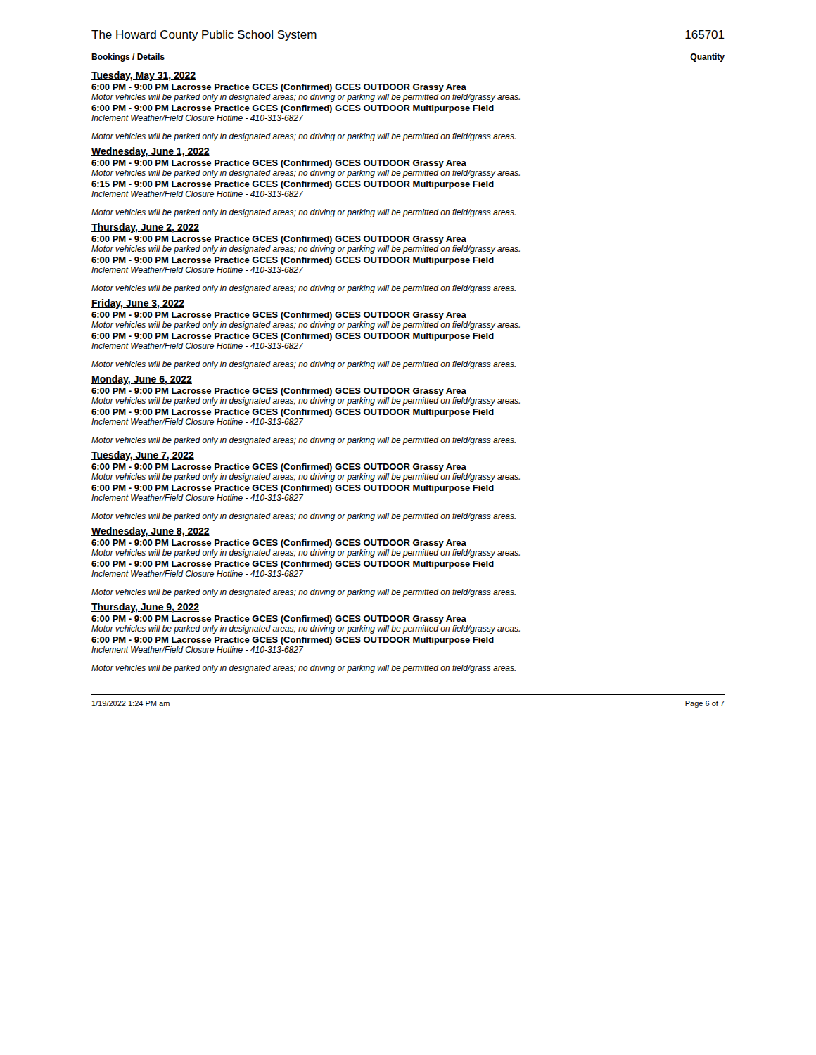The Howard County Public School System 165701
Bookings / Details Quantity
Tuesday, May 31, 2022
6:00 PM - 9:00 PM Lacrosse Practice GCES (Confirmed) GCES OUTDOOR Grassy Area
Motor vehicles will be parked only in designated areas; no driving or parking will be permitted on field/grassy areas.
6:00 PM - 9:00 PM Lacrosse Practice GCES (Confirmed) GCES OUTDOOR Multipurpose Field
Inclement Weather/Field Closure Hotline - 410-313-6827
Motor vehicles will be parked only in designated areas; no driving or parking will be permitted on field/grass areas.
Wednesday, June 1, 2022
6:00 PM - 9:00 PM Lacrosse Practice GCES (Confirmed) GCES OUTDOOR Grassy Area
Motor vehicles will be parked only in designated areas; no driving or parking will be permitted on field/grassy areas.
6:15 PM - 9:00 PM Lacrosse Practice GCES (Confirmed) GCES OUTDOOR Multipurpose Field
Inclement Weather/Field Closure Hotline - 410-313-6827
Motor vehicles will be parked only in designated areas; no driving or parking will be permitted on field/grass areas.
Thursday, June 2, 2022
6:00 PM - 9:00 PM Lacrosse Practice GCES (Confirmed) GCES OUTDOOR Grassy Area
Motor vehicles will be parked only in designated areas; no driving or parking will be permitted on field/grassy areas.
6:00 PM - 9:00 PM Lacrosse Practice GCES (Confirmed) GCES OUTDOOR Multipurpose Field
Inclement Weather/Field Closure Hotline - 410-313-6827
Motor vehicles will be parked only in designated areas; no driving or parking will be permitted on field/grass areas.
Friday, June 3, 2022
6:00 PM - 9:00 PM Lacrosse Practice GCES (Confirmed) GCES OUTDOOR Grassy Area
Motor vehicles will be parked only in designated areas; no driving or parking will be permitted on field/grassy areas.
6:00 PM - 9:00 PM Lacrosse Practice GCES (Confirmed) GCES OUTDOOR Multipurpose Field
Inclement Weather/Field Closure Hotline - 410-313-6827
Motor vehicles will be parked only in designated areas; no driving or parking will be permitted on field/grass areas.
Monday, June 6, 2022
6:00 PM - 9:00 PM Lacrosse Practice GCES (Confirmed) GCES OUTDOOR Grassy Area
Motor vehicles will be parked only in designated areas; no driving or parking will be permitted on field/grassy areas.
6:00 PM - 9:00 PM Lacrosse Practice GCES (Confirmed) GCES OUTDOOR Multipurpose Field
Inclement Weather/Field Closure Hotline - 410-313-6827
Motor vehicles will be parked only in designated areas; no driving or parking will be permitted on field/grass areas.
Tuesday, June 7, 2022
6:00 PM - 9:00 PM Lacrosse Practice GCES (Confirmed) GCES OUTDOOR Grassy Area
Motor vehicles will be parked only in designated areas; no driving or parking will be permitted on field/grassy areas.
6:00 PM - 9:00 PM Lacrosse Practice GCES (Confirmed) GCES OUTDOOR Multipurpose Field
Inclement Weather/Field Closure Hotline - 410-313-6827
Motor vehicles will be parked only in designated areas; no driving or parking will be permitted on field/grass areas.
Wednesday, June 8, 2022
6:00 PM - 9:00 PM Lacrosse Practice GCES (Confirmed) GCES OUTDOOR Grassy Area
Motor vehicles will be parked only in designated areas; no driving or parking will be permitted on field/grassy areas.
6:00 PM - 9:00 PM Lacrosse Practice GCES (Confirmed) GCES OUTDOOR Multipurpose Field
Inclement Weather/Field Closure Hotline - 410-313-6827
Motor vehicles will be parked only in designated areas; no driving or parking will be permitted on field/grass areas.
Thursday, June 9, 2022
6:00 PM - 9:00 PM Lacrosse Practice GCES (Confirmed) GCES OUTDOOR Grassy Area
Motor vehicles will be parked only in designated areas; no driving or parking will be permitted on field/grassy areas.
6:00 PM - 9:00 PM Lacrosse Practice GCES (Confirmed) GCES OUTDOOR Multipurpose Field
Inclement Weather/Field Closure Hotline - 410-313-6827
Motor vehicles will be parked only in designated areas; no driving or parking will be permitted on field/grass areas.
1/19/2022 1:24 PM am Page 6 of 7